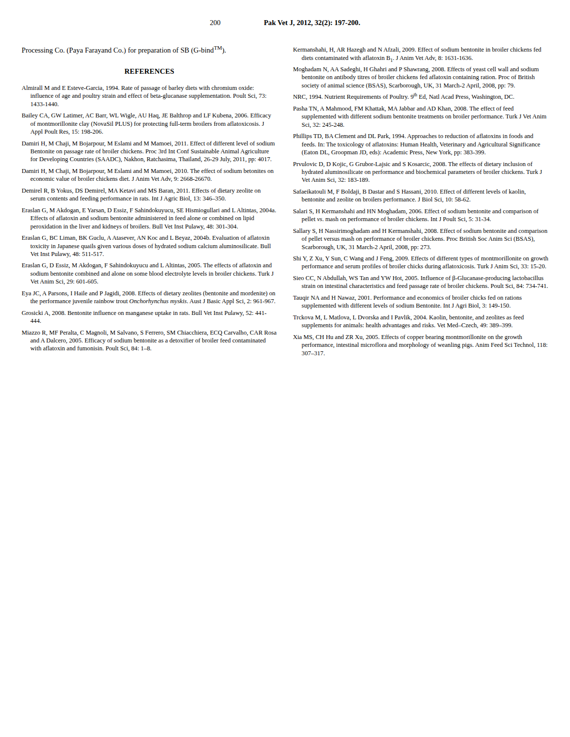200 Pak Vet J, 2012, 32(2): 197-200.
Processing Co. (Paya Farayand Co.) for preparation of SB (G-bindTM).
REFERENCES
Almirall M and E Esteve-Garcia, 1994. Rate of passage of barley diets with chromium oxide: influence of age and poultry strain and effect of beta-glucanase supplementation. Poult Sci, 73: 1433-1440.
Bailey CA, GW Latimer, AC Barr, WL Wigle, AU Haq, JE Balthrop and LF Kubena, 2006. Efficacy of montmorillonite clay (NovaSil PLUS) for protecting full-term broilers from aflatoxicosis. J Appl Poult Res, 15: 198-206.
Damiri H, M Chaji, M Bojarpour, M Eslami and M Mamoei, 2011. Effect of different level of sodium Bentonite on passage rate of broiler chickens. Proc 3rd Int Conf Sustainable Animal Agriculture for Developing Countries (SAADC), Nakhon, Ratchasima, Thailand, 26-29 July, 2011, pp: 4017.
Damiri H, M Chaji, M Bojarpour, M Eslami and M Mamoei, 2010. The effect of sodium betonites on economic value of broiler chickens diet. J Anim Vet Adv, 9: 2668-26670.
Demirel R, B Yokus, DS Demirel, MA Ketavi and MS Baran, 2011. Effects of dietary zeolite on serum contents and feeding performance in rats. Int J Agric Biol, 13: 346–350.
Eraslan G, M Akdogan, E Yarsan, D Essiz, F Sahindokuyucu, SE Hismiogullari and L Altintas, 2004a. Effects of aflatoxin and sodium bentonite administered in feed alone or combined on lipid peroxidation in the liver and kidneys of broilers. Bull Vet Inst Pulawy, 48: 301-304.
Eraslan G, BC Liman, BK Guclu, A Atasever, AN Koc and L Beyaz, 2004b. Evaluation of aflatoxin toxicity in Japanese quails given various doses of hydrated sodium calcium aluminosilicate. Bull Vet Inst Pulawy, 48: 511-517.
Eraslan G, D Essiz, M Akdogan, F Sahindokuyucu and L Altintas, 2005. The effects of aflatoxin and sodium bentonite combined and alone on some blood electrolyte levels in broiler chickens. Turk J Vet Anim Sci, 29: 601-605.
Eya JC, A Parsons, I Haile and P Jagidi, 2008. Effects of dietary zeolites (bentonite and mordenite) on the performance juvenile rainbow trout Onchorhynchus myskis. Aust J Basic Appl Sci, 2: 961-967.
Grosicki A, 2008. Bentonite influence on manganese uptake in rats. Bull Vet Inst Pulawy, 52: 441-444.
Miazzo R, MF Peralta, C Magnoli, M Salvano, S Ferrero, SM Chiacchiera, ECQ Carvalho, CAR Rosa and A Dalcero, 2005. Efficacy of sodium bentonite as a detoxifier of broiler feed contaminated with aflatoxin and fumonisin. Poult Sci, 84: 1–8.
Kermanshahi, H, AR Hazegh and N Afzali, 2009. Effect of sodium bentonite in broiler chickens fed diets contaminated with aflatoxin B1. J Anim Vet Adv, 8: 1631-1636.
Moghadam N, AA Sadeghi, H Ghahri and P Shawrang, 2008. Effects of yeast cell wall and sodium bentonite on antibody titres of broiler chickens fed aflatoxin containing ration. Proc of British society of animal science (BSAS), Scarborough, UK, 31 March-2 April, 2008, pp: 79.
NRC, 1994. Nutrient Requirements of Poultry. 9th Ed, Natl Acad Press, Washington, DC.
Pasha TN, A Mahmood, FM Khattak, MA Jabbar and AD Khan, 2008. The effect of feed supplemented with different sodium bentonite treatments on broiler performance. Turk J Vet Anim Sci, 32: 245-248.
Phillips TD, BA Clement and DL Park, 1994. Approaches to reduction of aflatoxins in foods and feeds. In: The toxicology of aflatoxins: Human Health, Veterinary and Agricultural Significance (Eaton DL, Groopman JD, eds): Academic Press, New York, pp: 383-399.
Prvulovic D, D Kojic, G Grubor-Lajsic and S Kosarcic, 2008. The effects of dietary inclusion of hydrated aluminosilicate on performance and biochemical parameters of broiler chickens. Turk J Vet Anim Sci, 32: 183-189.
Safaeikatouli M, F Boldaji, B Dastar and S Hassani, 2010. Effect of different levels of kaolin, bentonite and zeolite on broilers performance. J Biol Sci, 10: 58-62.
Salari S, H Kermanshahi and HN Moghadam, 2006. Effect of sodium bentonite and comparison of pellet vs. mash on performance of broiler chickens. Int J Poult Sci, 5: 31-34.
Sallary S, H Nassirimoghadam and H Kermanshahi, 2008. Effect of sodium bentonite and comparison of pellet versus mash on performance of broiler chickens. Proc British Soc Anim Sci (BSAS), Scarborough, UK, 31 March-2 April, 2008, pp: 273.
Shi Y, Z Xu, Y Sun, C Wang and J Feng, 2009. Effects of different types of montmorillonite on growth performance and serum profiles of broiler chicks during aflatoxicosis. Turk J Anim Sci, 33: 15-20.
Sieo CC, N Abdullah, WS Tan and YW Hot, 2005. Influence of β-Glucanase-producing lactobacillus strain on intestinal characteristics and feed passage rate of broiler chickens. Poult Sci, 84: 734-741.
Tauqir NA and H Nawaz, 2001. Performance and economics of broiler chicks fed on rations supplemented with different levels of sodium Bentonite. Int J Agri Biol, 3: 149-150.
Trckova M, L Matlova, L Dvorska and I Pavlik, 2004. Kaolin, bentonite, and zeolites as feed supplements for animals: health advantages and risks. Vet Med–Czech, 49: 389–399.
Xia MS, CH Hu and ZR Xu, 2005. Effects of copper bearing montmorillonite on the growth performance, intestinal microflora and morphology of weanling pigs. Anim Feed Sci Technol, 118: 307–317.